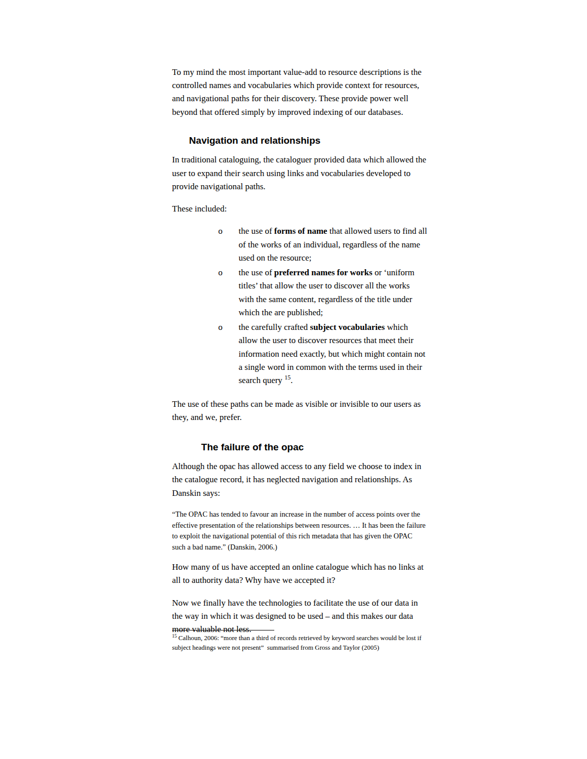To my mind the most important value-add to resource descriptions is the controlled names and vocabularies which provide context for resources, and navigational paths for their discovery. These provide power well beyond that offered simply by improved indexing of our databases.
Navigation and relationships
In traditional cataloguing, the cataloguer provided data which allowed the user to expand their search using links and vocabularies developed to provide navigational paths.
These included:
the use of forms of name that allowed users to find all of the works of an individual, regardless of the name used on the resource;
the use of preferred names for works or ‘uniform titles’ that allow the user to discover all the works with the same content, regardless of the title under which the are published;
the carefully crafted subject vocabularies which allow the user to discover resources that meet their information need exactly, but which might contain not a single word in common with the terms used in their search query 15.
The use of these paths can be made as visible or invisible to our users as they, and we, prefer.
The failure of the opac
Although the opac has allowed access to any field we choose to index in the catalogue record, it has neglected navigation and relationships. As Danskin says:
“The OPAC has tended to favour an increase in the number of access points over the effective presentation of the relationships between resources. … It has been the failure to exploit the navigational potential of this rich metadata that has given the OPAC such a bad name.” (Danskin, 2006.)
How many of us have accepted an online catalogue which has no links at all to authority data? Why have we accepted it?
Now we finally have the technologies to facilitate the use of our data in the way in which it was designed to be used – and this makes our data more valuable not less.
15 Calhoun, 2006: “more than a third of records retrieved by keyword searches would be lost if subject headings were not present” summarised from Gross and Taylor (2005)